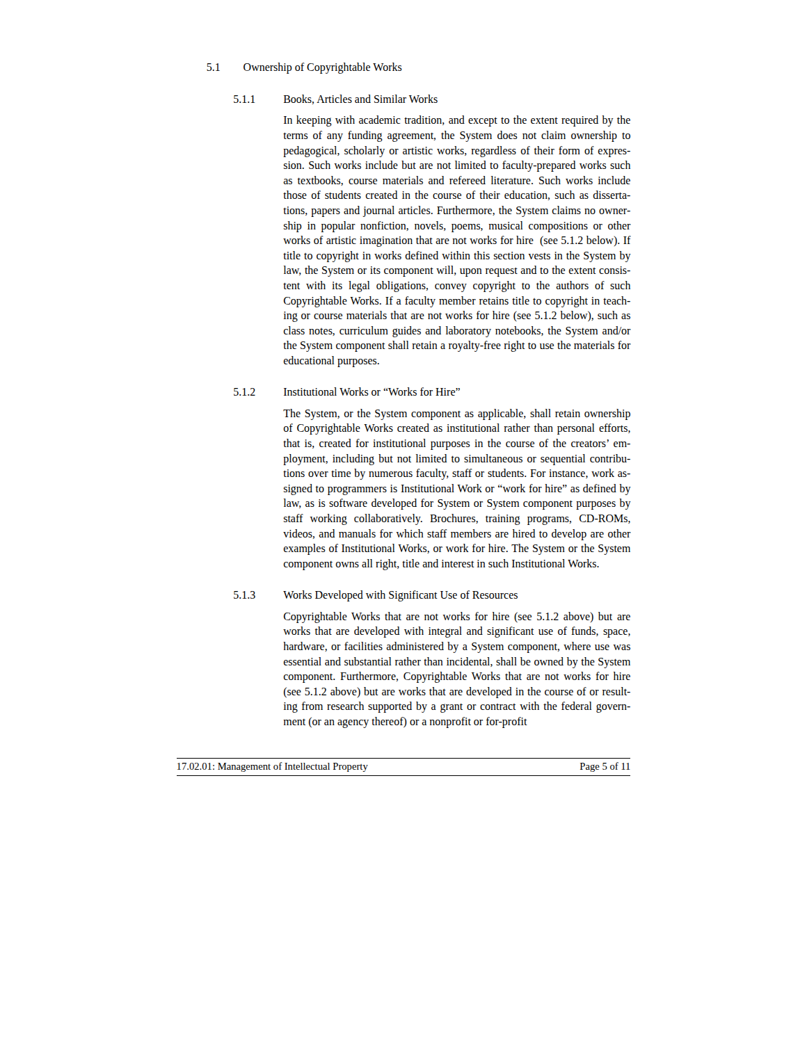5.1 Ownership of Copyrightable Works
5.1.1 Books, Articles and Similar Works
In keeping with academic tradition, and except to the extent required by the terms of any funding agreement, the System does not claim ownership to pedagogical, scholarly or artistic works, regardless of their form of expression. Such works include but are not limited to faculty-prepared works such as textbooks, course materials and refereed literature. Such works include those of students created in the course of their education, such as dissertations, papers and journal articles. Furthermore, the System claims no ownership in popular nonfiction, novels, poems, musical compositions or other works of artistic imagination that are not works for hire (see 5.1.2 below). If title to copyright in works defined within this section vests in the System by law, the System or its component will, upon request and to the extent consistent with its legal obligations, convey copyright to the authors of such Copyrightable Works. If a faculty member retains title to copyright in teaching or course materials that are not works for hire (see 5.1.2 below), such as class notes, curriculum guides and laboratory notebooks, the System and/or the System component shall retain a royalty-free right to use the materials for educational purposes.
5.1.2 Institutional Works or “Works for Hire”
The System, or the System component as applicable, shall retain ownership of Copyrightable Works created as institutional rather than personal efforts, that is, created for institutional purposes in the course of the creators’ employment, including but not limited to simultaneous or sequential contributions over time by numerous faculty, staff or students. For instance, work assigned to programmers is Institutional Work or “work for hire” as defined by law, as is software developed for System or System component purposes by staff working collaboratively. Brochures, training programs, CD-ROMs, videos, and manuals for which staff members are hired to develop are other examples of Institutional Works, or work for hire. The System or the System component owns all right, title and interest in such Institutional Works.
5.1.3 Works Developed with Significant Use of Resources
Copyrightable Works that are not works for hire (see 5.1.2 above) but are works that are developed with integral and significant use of funds, space, hardware, or facilities administered by a System component, where use was essential and substantial rather than incidental, shall be owned by the System component. Furthermore, Copyrightable Works that are not works for hire (see 5.1.2 above) but are works that are developed in the course of or resulting from research supported by a grant or contract with the federal government (or an agency thereof) or a nonprofit or for-profit
17.02.01: Management of Intellectual Property Page 5 of 11